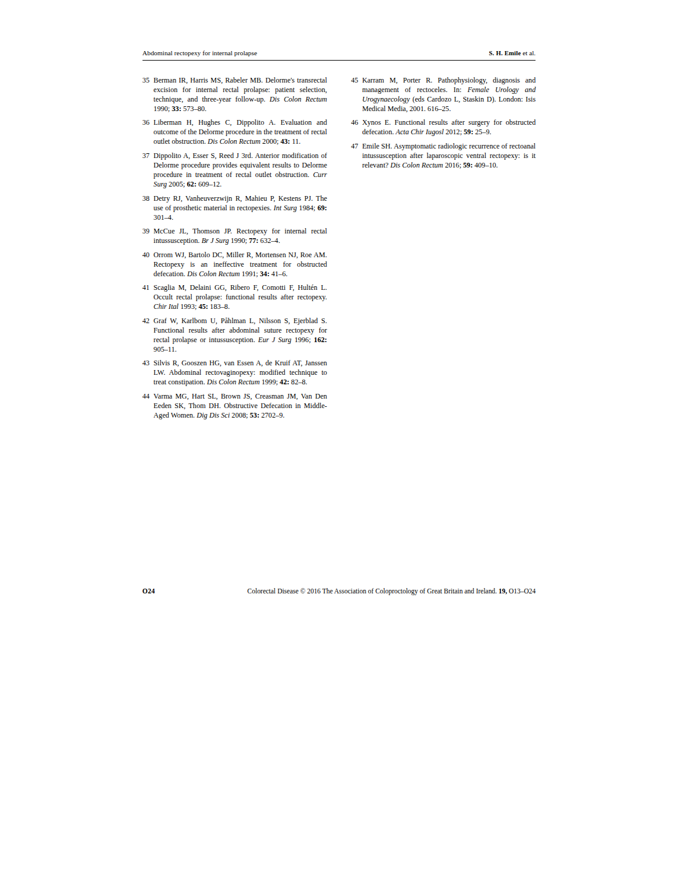Abdominal rectopexy for internal prolapse
S. H. Emile et al.
35 Berman IR, Harris MS, Rabeler MB. Delorme's transrectal excision for internal rectal prolapse: patient selection, technique, and three-year follow-up. Dis Colon Rectum 1990; 33: 573–80.
36 Liberman H, Hughes C, Dippolito A. Evaluation and outcome of the Delorme procedure in the treatment of rectal outlet obstruction. Dis Colon Rectum 2000; 43: 11.
37 Dippolito A, Esser S, Reed J 3rd. Anterior modification of Delorme procedure provides equivalent results to Delorme procedure in treatment of rectal outlet obstruction. Curr Surg 2005; 62: 609–12.
38 Detry RJ, Vanheuverzwijn R, Mahieu P, Kestens PJ. The use of prosthetic material in rectopexies. Int Surg 1984; 69: 301–4.
39 McCue JL, Thomson JP. Rectopexy for internal rectal intussusception. Br J Surg 1990; 77: 632–4.
40 Orrom WJ, Bartolo DC, Miller R, Mortensen NJ, Roe AM. Rectopexy is an ineffective treatment for obstructed defecation. Dis Colon Rectum 1991; 34: 41–6.
41 Scaglia M, Delaini GG, Ribero F, Comotti F, Hultén L. Occult rectal prolapse: functional results after rectopexy. Chir Ital 1993; 45: 183–8.
42 Graf W, Karlbom U, Påhlman L, Nilsson S, Ejerblad S. Functional results after abdominal suture rectopexy for rectal prolapse or intussusception. Eur J Surg 1996; 162: 905–11.
43 Silvis R, Gooszen HG, van Essen A, de Kruif AT, Janssen LW. Abdominal rectovaginopexy: modified technique to treat constipation. Dis Colon Rectum 1999; 42: 82–8.
44 Varma MG, Hart SL, Brown JS, Creasman JM, Van Den Eeden SK, Thom DH. Obstructive Defecation in Middle-Aged Women. Dig Dis Sci 2008; 53: 2702–9.
45 Karram M, Porter R. Pathophysiology, diagnosis and management of rectoceles. In: Female Urology and Urogynaecology (eds Cardozo L, Staskin D). London: Isis Medical Media, 2001. 616–25.
46 Xynos E. Functional results after surgery for obstructed defecation. Acta Chir Iugosl 2012; 59: 25–9.
47 Emile SH. Asymptomatic radiologic recurrence of rectoanal intussusception after laparoscopic ventral rectopexy: is it relevant? Dis Colon Rectum 2016; 59: 409–10.
O24
Colorectal Disease © 2016 The Association of Coloproctology of Great Britain and Ireland. 19, O13–O24